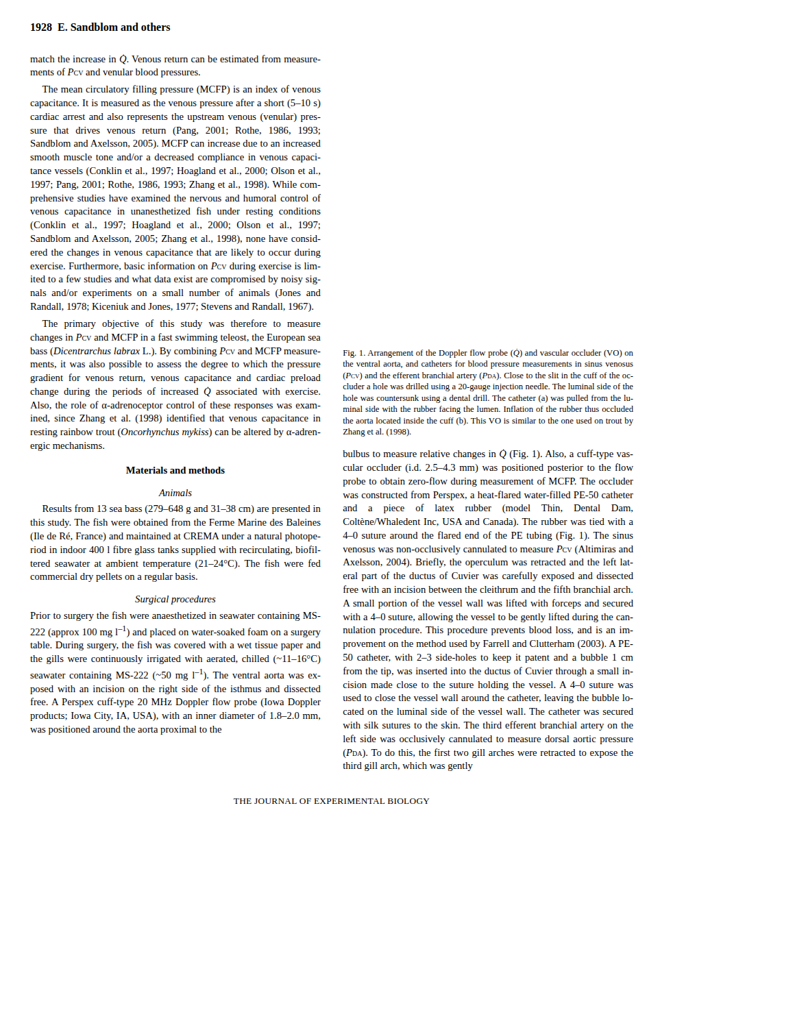1928 E. Sandblom and others
match the increase in Q̇. Venous return can be estimated from measurements of Pcv and venular blood pressures.
The mean circulatory filling pressure (MCFP) is an index of venous capacitance. It is measured as the venous pressure after a short (5–10 s) cardiac arrest and also represents the upstream venous (venular) pressure that drives venous return (Pang, 2001; Rothe, 1986, 1993; Sandblom and Axelsson, 2005). MCFP can increase due to an increased smooth muscle tone and/or a decreased compliance in venous capacitance vessels (Conklin et al., 1997; Hoagland et al., 2000; Olson et al., 1997; Pang, 2001; Rothe, 1986, 1993; Zhang et al., 1998). While comprehensive studies have examined the nervous and humoral control of venous capacitance in unanesthetized fish under resting conditions (Conklin et al., 1997; Hoagland et al., 2000; Olson et al., 1997; Sandblom and Axelsson, 2005; Zhang et al., 1998), none have considered the changes in venous capacitance that are likely to occur during exercise. Furthermore, basic information on Pcv during exercise is limited to a few studies and what data exist are compromised by noisy signals and/or experiments on a small number of animals (Jones and Randall, 1978; Kiceniuk and Jones, 1977; Stevens and Randall, 1967).
The primary objective of this study was therefore to measure changes in Pcv and MCFP in a fast swimming teleost, the European sea bass (Dicentrarchus labrax L.). By combining Pcv and MCFP measurements, it was also possible to assess the degree to which the pressure gradient for venous return, venous capacitance and cardiac preload change during the periods of increased Q̇ associated with exercise. Also, the role of α-adrenoceptor control of these responses was examined, since Zhang et al. (1998) identified that venous capacitance in resting rainbow trout (Oncorhynchus mykiss) can be altered by α-adrenergic mechanisms.
Materials and methods
Animals
Results from 13 sea bass (279–648 g and 31–38 cm) are presented in this study. The fish were obtained from the Ferme Marine des Baleines (Ile de Ré, France) and maintained at CREMA under a natural photoperiod in indoor 400 l fibre glass tanks supplied with recirculating, biofiltered seawater at ambient temperature (21–24°C). The fish were fed commercial dry pellets on a regular basis.
Surgical procedures
Prior to surgery the fish were anaesthetized in seawater containing MS-222 (approx 100 mg l–1) and placed on water-soaked foam on a surgery table. During surgery, the fish was covered with a wet tissue paper and the gills were continuously irrigated with aerated, chilled (~11–16°C) seawater containing MS-222 (~50 mg l–1). The ventral aorta was exposed with an incision on the right side of the isthmus and dissected free. A Perspex cuff-type 20 MHz Doppler flow probe (Iowa Doppler products; Iowa City, IA, USA), with an inner diameter of 1.8–2.0 mm, was positioned around the aorta proximal to the
Fig. 1. Arrangement of the Doppler flow probe (Q̇) and vascular occluder (VO) on the ventral aorta, and catheters for blood pressure measurements in sinus venosus (Pcv) and the efferent branchial artery (Pda). Close to the slit in the cuff of the occluder a hole was drilled using a 20-gauge injection needle. The luminal side of the hole was countersunk using a dental drill. The catheter (a) was pulled from the luminal side with the rubber facing the lumen. Inflation of the rubber thus occluded the aorta located inside the cuff (b). This VO is similar to the one used on trout by Zhang et al. (1998).
bulbus to measure relative changes in Q̇ (Fig. 1). Also, a cuff-type vascular occluder (i.d. 2.5–4.3 mm) was positioned posterior to the flow probe to obtain zero-flow during measurement of MCFP. The occluder was constructed from Perspex, a heat-flared water-filled PE-50 catheter and a piece of latex rubber (model Thin, Dental Dam, Coltène/Whaledent Inc, USA and Canada). The rubber was tied with a 4–0 suture around the flared end of the PE tubing (Fig. 1). The sinus venosus was non-occlusively cannulated to measure Pcv (Altimiras and Axelsson, 2004). Briefly, the operculum was retracted and the left lateral part of the ductus of Cuvier was carefully exposed and dissected free with an incision between the cleithrum and the fifth branchial arch. A small portion of the vessel wall was lifted with forceps and secured with a 4–0 suture, allowing the vessel to be gently lifted during the cannulation procedure. This procedure prevents blood loss, and is an improvement on the method used by Farrell and Clutterham (2003). A PE-50 catheter, with 2–3 side-holes to keep it patent and a bubble 1 cm from the tip, was inserted into the ductus of Cuvier through a small incision made close to the suture holding the vessel. A 4–0 suture was used to close the vessel wall around the catheter, leaving the bubble located on the luminal side of the vessel wall. The catheter was secured with silk sutures to the skin. The third efferent branchial artery on the left side was occlusively cannulated to measure dorsal aortic pressure (Pda). To do this, the first two gill arches were retracted to expose the third gill arch, which was gently
THE JOURNAL OF EXPERIMENTAL BIOLOGY